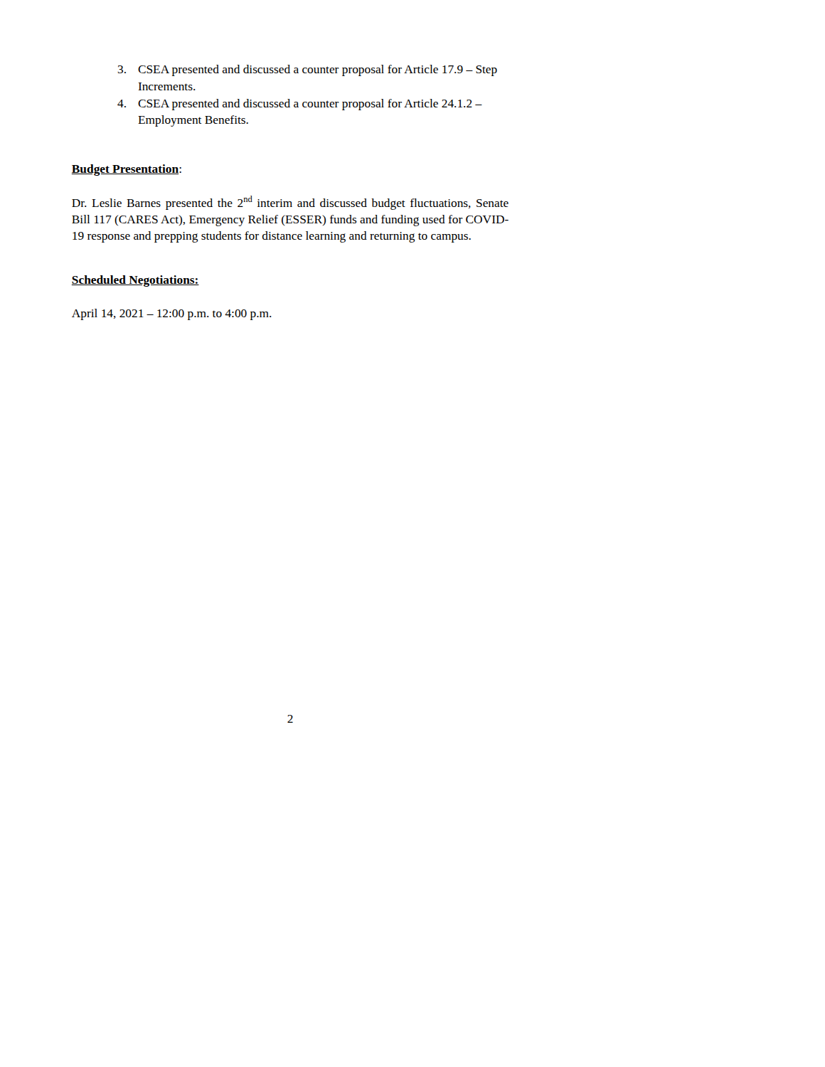CSEA presented and discussed a counter proposal for Article 17.9 – Step Increments.
CSEA presented and discussed a counter proposal for Article 24.1.2 – Employment Benefits.
Budget Presentation
:
Dr. Leslie Barnes presented the 2nd interim and discussed budget fluctuations, Senate Bill 117 (CARES Act), Emergency Relief (ESSER) funds and funding used for COVID-19 response and prepping students for distance learning and returning to campus.
Scheduled Negotiations:
April 14, 2021 – 12:00 p.m. to 4:00 p.m.
2